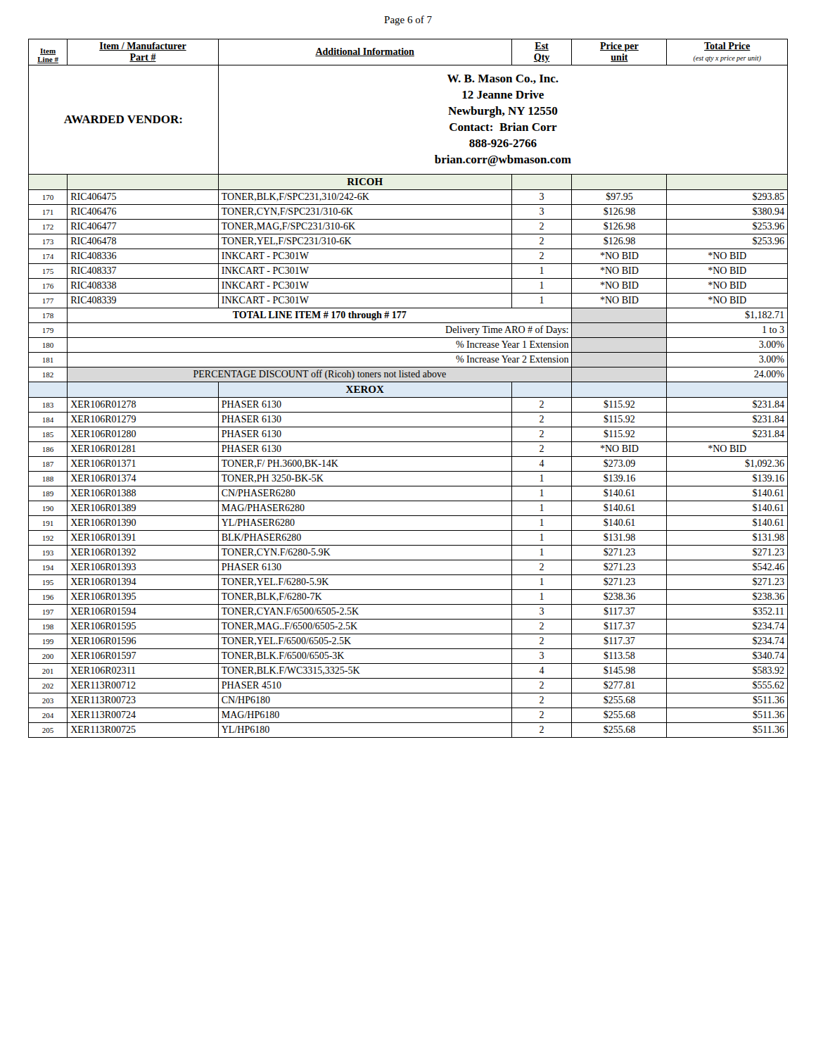Page 6 of 7
| AWARDED VENDOR: | W. B. Mason Co., Inc. 12 Jeanne Drive Newburgh, NY 12550 Contact: Brian Corr 888-926-2766 brian.corr@wbmason.com |
| Item Line # | Item / Manufacturer Part # | Additional Information | Est Qty | Price per unit | Total Price (est qty x price per unit) |
| | | RICOH | | | |
| 170 | RIC406475 | TONER,BLK,F/SPC231,310/242-6K | 3 | $97.95 | $293.85 |
| 171 | RIC406476 | TONER,CYN,F/SPC231/310-6K | 3 | $126.98 | $380.94 |
| 172 | RIC406477 | TONER,MAG,F/SPC231/310-6K | 2 | $126.98 | $253.96 |
| 173 | RIC406478 | TONER,YEL,F/SPC231/310-6K | 2 | $126.98 | $253.96 |
| 174 | RIC408336 | INKCART - PC301W | 2 | *NO BID | *NO BID |
| 175 | RIC408337 | INKCART - PC301W | 1 | *NO BID | *NO BID |
| 176 | RIC408338 | INKCART - PC301W | 1 | *NO BID | *NO BID |
| 177 | RIC408339 | INKCART - PC301W | 1 | *NO BID | *NO BID |
| 178 | TOTAL LINE ITEM # 170 through # 177 | | $1,182.71 |
| 179 | Delivery Time ARO # of Days: | | 1 to 3 |
| 180 | % Increase Year 1 Extension | | 3.00% |
| 181 | % Increase Year 2 Extension | | 3.00% |
| 182 | PERCENTAGE DISCOUNT off (Ricoh) toners not listed above | | 24.00% |
| | | XEROX | | | |
| 183 | XER106R01278 | PHASER 6130 | 2 | $115.92 | $231.84 |
| 184 | XER106R01279 | PHASER 6130 | 2 | $115.92 | $231.84 |
| 185 | XER106R01280 | PHASER 6130 | 2 | $115.92 | $231.84 |
| 186 | XER106R01281 | PHASER 6130 | 2 | *NO BID | *NO BID |
| 187 | XER106R01371 | TONER,F/ PH.3600,BK-14K | 4 | $273.09 | $1,092.36 |
| 188 | XER106R01374 | TONER,PH 3250-BK-5K | 1 | $139.16 | $139.16 |
| 189 | XER106R01388 | CN/PHASER6280 | 1 | $140.61 | $140.61 |
| 190 | XER106R01389 | MAG/PHASER6280 | 1 | $140.61 | $140.61 |
| 191 | XER106R01390 | YL/PHASER6280 | 1 | $140.61 | $140.61 |
| 192 | XER106R01391 | BLK/PHASER6280 | 1 | $131.98 | $131.98 |
| 193 | XER106R01392 | TONER,CYN.F/6280-5.9K | 1 | $271.23 | $271.23 |
| 194 | XER106R01393 | PHASER 6130 | 2 | $271.23 | $542.46 |
| 195 | XER106R01394 | TONER,YEL.F/6280-5.9K | 1 | $271.23 | $271.23 |
| 196 | XER106R01395 | TONER,BLK,F/6280-7K | 1 | $238.36 | $238.36 |
| 197 | XER106R01594 | TONER,CYAN.F/6500/6505-2.5K | 3 | $117.37 | $352.11 |
| 198 | XER106R01595 | TONER,MAG..F/6500/6505-2.5K | 2 | $117.37 | $234.74 |
| 199 | XER106R01596 | TONER,YEL.F/6500/6505-2.5K | 2 | $117.37 | $234.74 |
| 200 | XER106R01597 | TONER,BLK.F/6500/6505-3K | 3 | $113.58 | $340.74 |
| 201 | XER106R02311 | TONER,BLK.F/WC3315,3325-5K | 4 | $145.98 | $583.92 |
| 202 | XER113R00712 | PHASER 4510 | 2 | $277.81 | $555.62 |
| 203 | XER113R00723 | CN/HP6180 | 2 | $255.68 | $511.36 |
| 204 | XER113R00724 | MAG/HP6180 | 2 | $255.68 | $511.36 |
| 205 | XER113R00725 | YL/HP6180 | 2 | $255.68 | $511.36 |